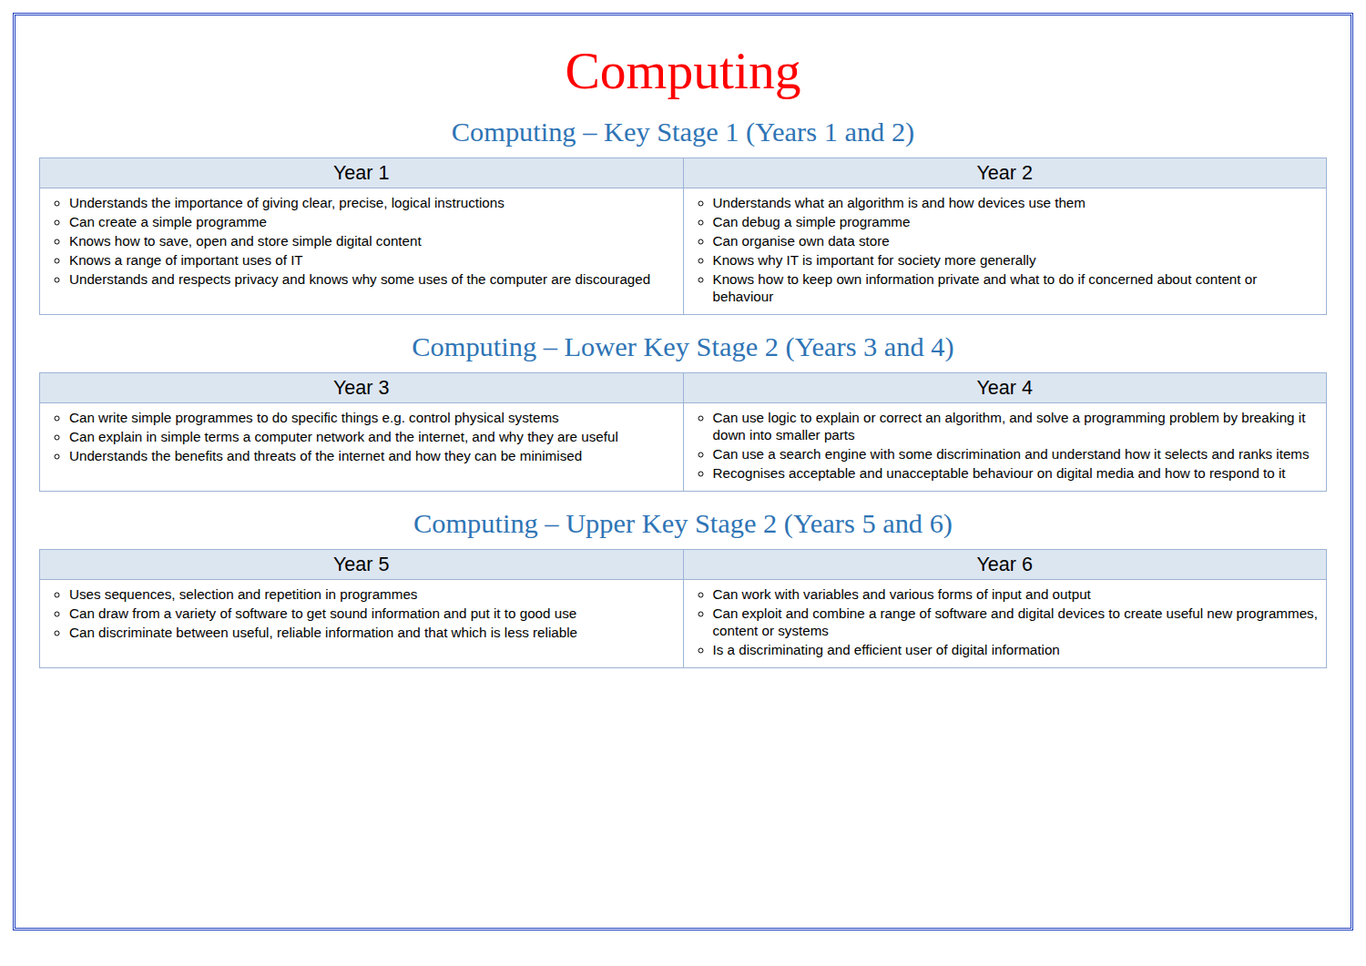Computing
Computing – Key Stage 1 (Years 1 and 2)
| Year 1 | Year 2 |
| --- | --- |
| Understands the importance of giving clear, precise, logical instructions Can create a simple programme Knows how to save, open and store simple digital content Knows a range of important uses of IT Understands and respects privacy and knows why some uses of the computer are discouraged | Understands what an algorithm is and how devices use them Can debug a simple programme Can organise own data store Knows why IT is important for society more generally Knows how to keep own information private and what to do if concerned about content or behaviour |
Computing – Lower Key Stage 2 (Years 3 and 4)
| Year 3 | Year 4 |
| --- | --- |
| Can write simple programmes to do specific things e.g. control physical systems Can explain in simple terms a computer network and the internet, and why they are useful Understands the benefits and threats of the internet and how they can be minimised | Can use logic to explain or correct an algorithm, and solve a programming problem by breaking it down into smaller parts Can use a search engine with some discrimination and understand how it selects and ranks items Recognises acceptable and unacceptable behaviour on digital media and how to respond to it |
Computing – Upper Key Stage 2 (Years 5 and 6)
| Year 5 | Year 6 |
| --- | --- |
| Uses sequences, selection and repetition in programmes Can draw from a variety of software to get sound information and put it to good use Can discriminate between useful, reliable information and that which is less reliable | Can work with variables and various forms of input and output Can exploit and combine a range of software and digital devices to create useful new programmes, content or systems Is a discriminating and efficient user of digital information |